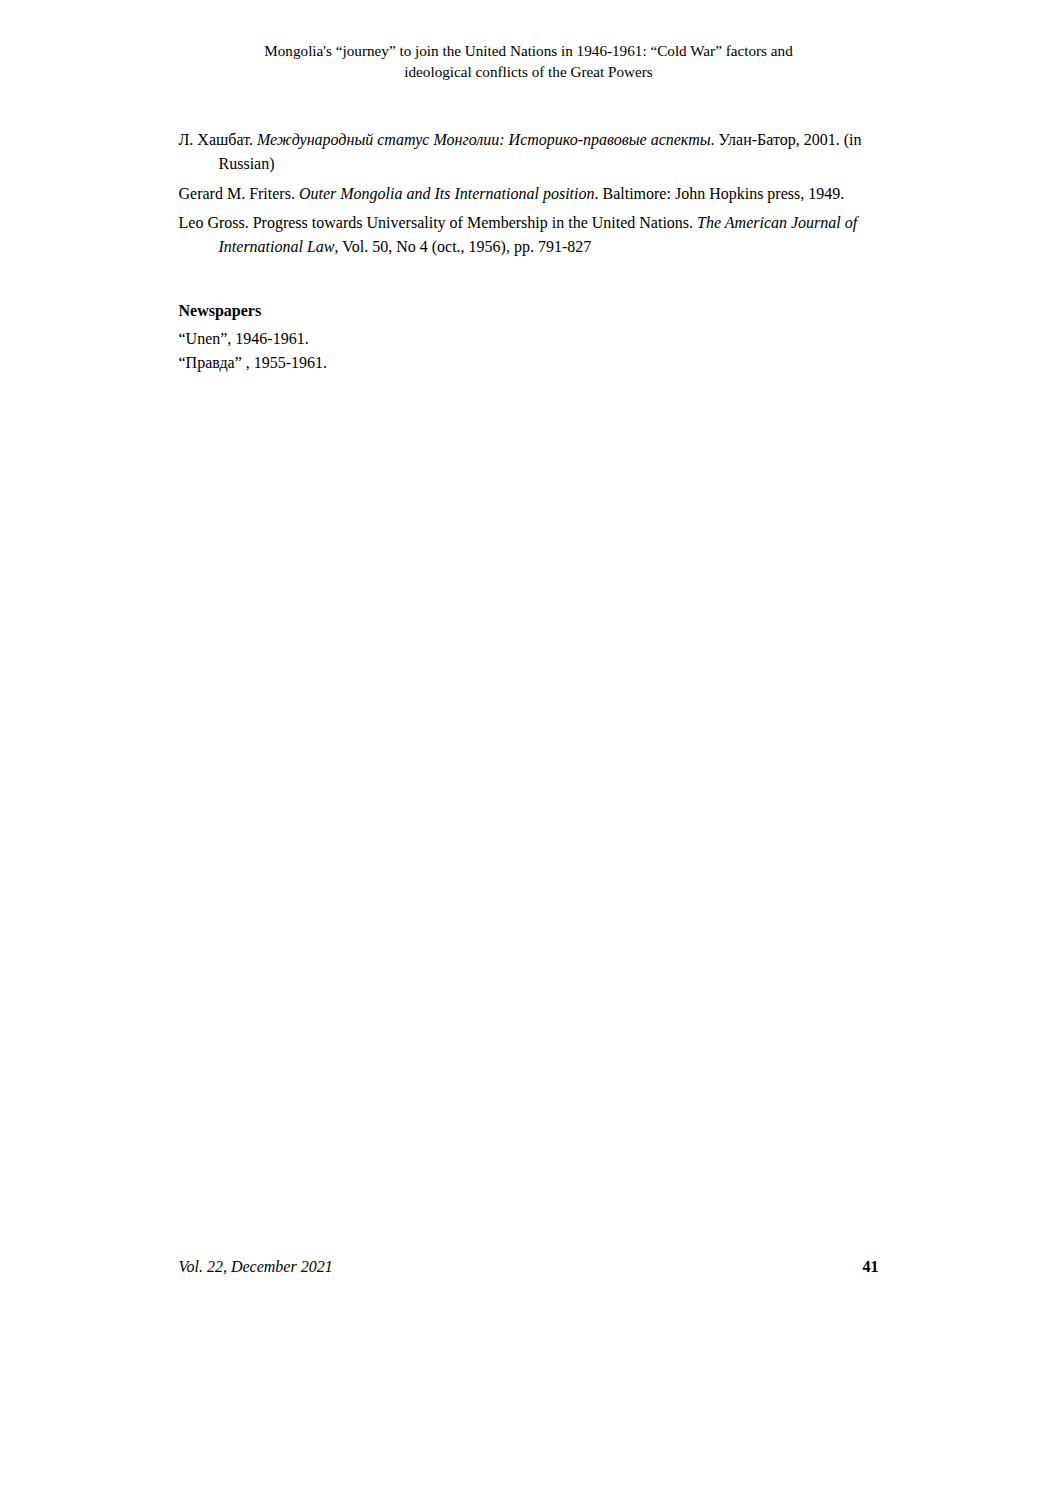Mongolia's “journey” to join the United Nations in 1946-1961: “Cold War” factors and
ideological conflicts of the Great Powers
Л. Хашбат. Международный статус Монголии: Историко-правовые аспекты. Улан-Батор, 2001. (in Russian)
Gerard M. Friters. Outer Mongolia and Its International position. Baltimore: John Hopkins press, 1949.
Leo Gross. Progress towards Universality of Membership in the United Nations. The American Journal of International Law, Vol. 50, No 4 (oct., 1956), pp. 791-827
Newspapers
“Unen”, 1946-1961.
“Правда” , 1955-1961.
Vol. 22, December 2021 41